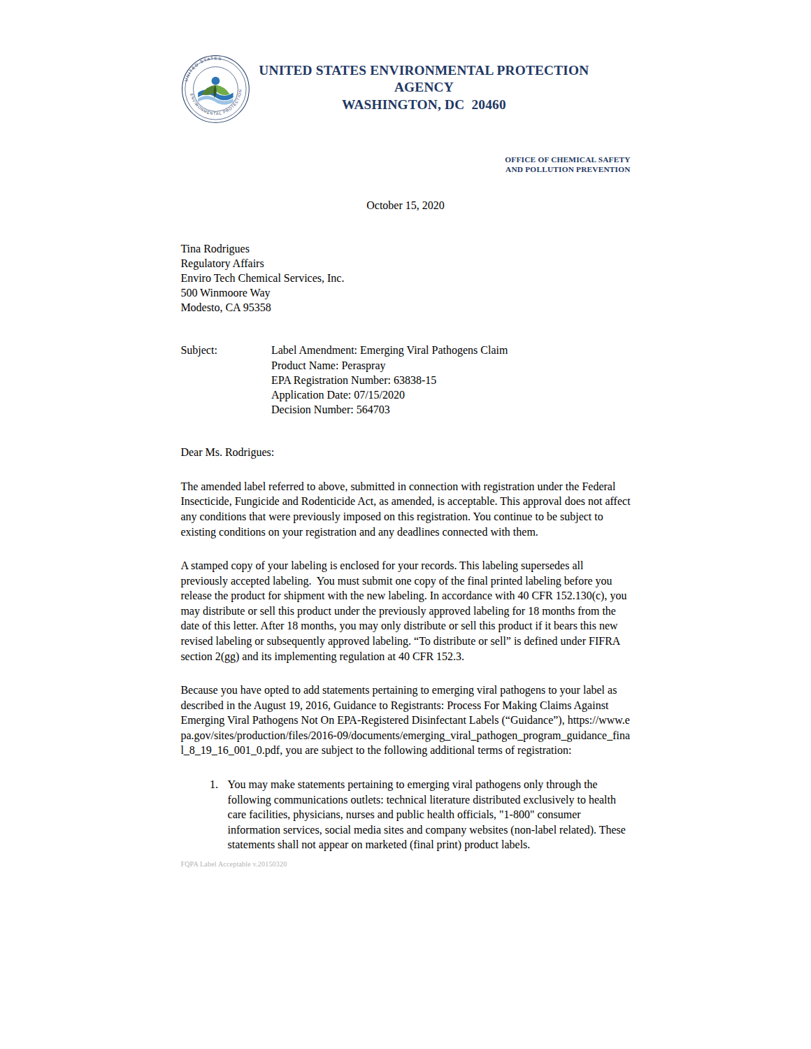UNITED STATES ENVIRONMENTAL PROTECTION AGENCY
UNITED STATES ENVIRONMENTAL PROTECTION AGENCY
WASHINGTON, DC 20460
OFFICE OF CHEMICAL SAFETY
AND POLLUTION PREVENTION
October 15, 2020
Tina Rodrigues
Regulatory Affairs
Enviro Tech Chemical Services, Inc.
500 Winmoore Way
Modesto, CA 95358
Subject:
Label Amendment: Emerging Viral Pathogens Claim
Product Name: Peraspray
EPA Registration Number: 63838-15
Application Date: 07/15/2020
Decision Number: 564703
Dear Ms. Rodrigues:
The amended label referred to above, submitted in connection with registration under the Federal Insecticide, Fungicide and Rodenticide Act, as amended, is acceptable. This approval does not affect any conditions that were previously imposed on this registration. You continue to be subject to existing conditions on your registration and any deadlines connected with them.
A stamped copy of your labeling is enclosed for your records. This labeling supersedes all previously accepted labeling. You must submit one copy of the final printed labeling before you release the product for shipment with the new labeling. In accordance with 40 CFR 152.130(c), you may distribute or sell this product under the previously approved labeling for 18 months from the date of this letter. After 18 months, you may only distribute or sell this product if it bears this new revised labeling or subsequently approved labeling. “To distribute or sell” is defined under FIFRA section 2(gg) and its implementing regulation at 40 CFR 152.3.
Because you have opted to add statements pertaining to emerging viral pathogens to your label as described in the August 19, 2016, Guidance to Registrants: Process For Making Claims Against Emerging Viral Pathogens Not On EPA-Registered Disinfectant Labels (“Guidance”), https://www.epa.gov/sites/production/files/2016-09/documents/emerging_viral_pathogen_program_guidance_final_8_19_16_001_0.pdf, you are subject to the following additional terms of registration:
You may make statements pertaining to emerging viral pathogens only through the following communications outlets: technical literature distributed exclusively to health care facilities, physicians, nurses and public health officials, "1-800" consumer information services, social media sites and company websites (non-label related). These statements shall not appear on marketed (final print) product labels.
FQPA Label Acceptable v.20150320